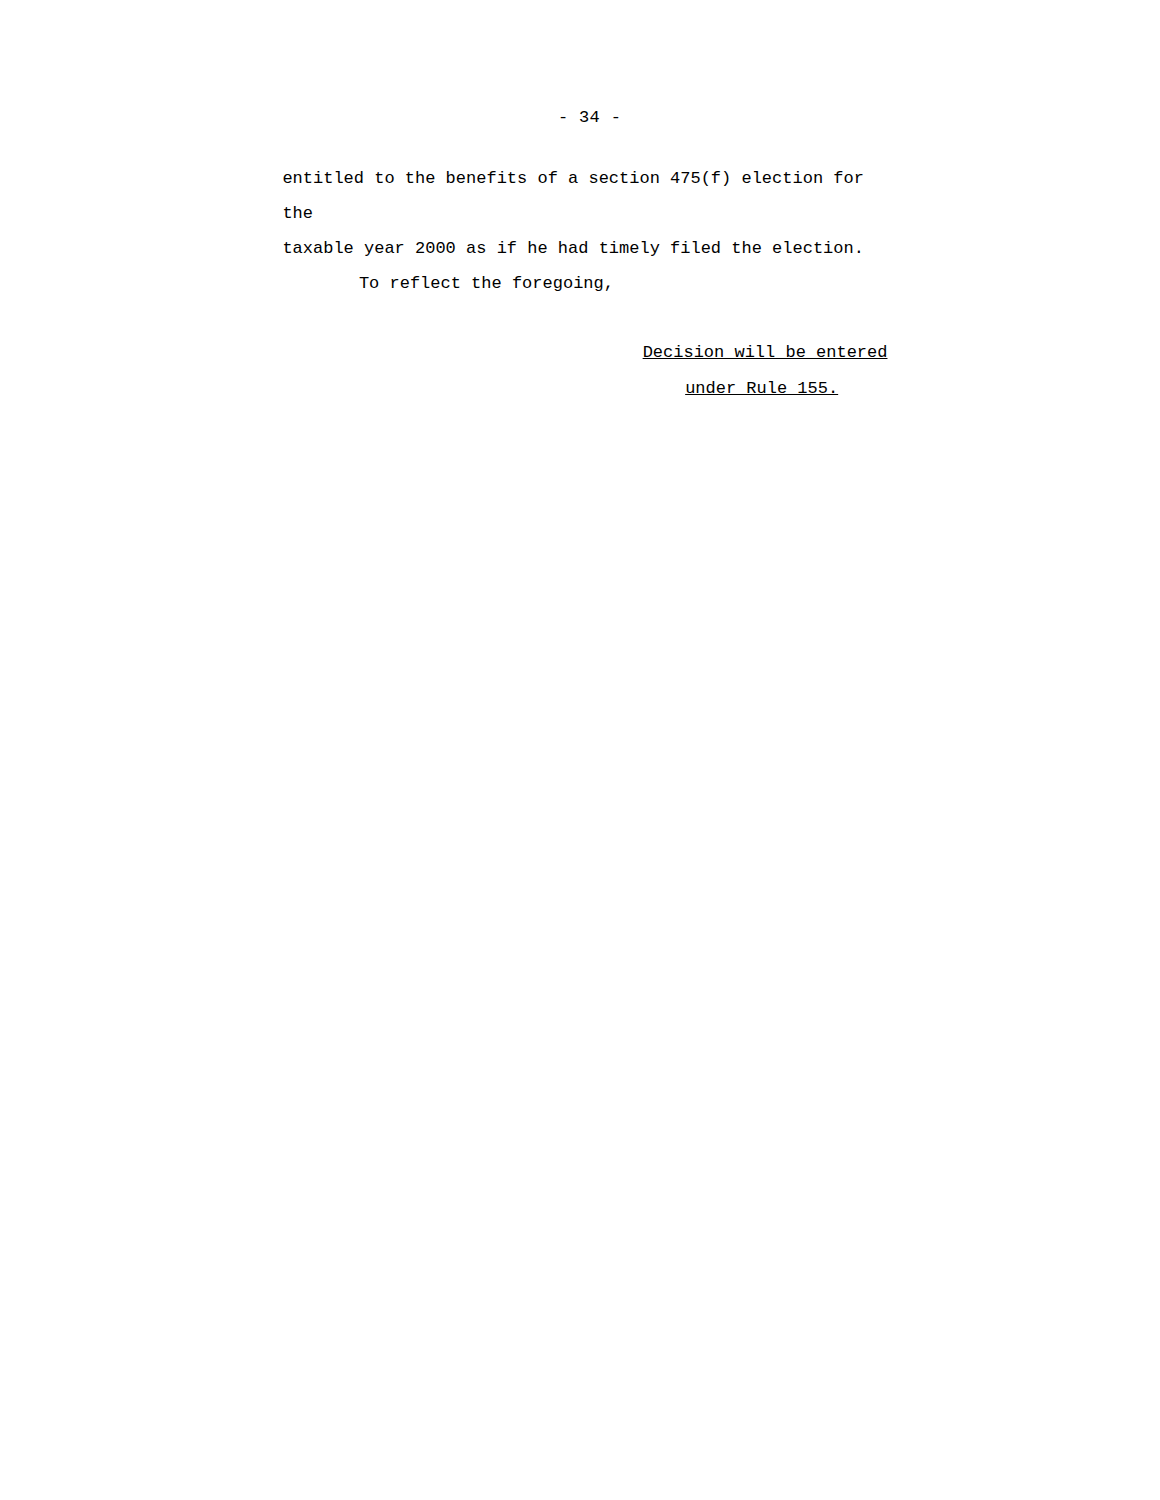- 34 -
entitled to the benefits of a section 475(f) election for the
taxable year 2000 as if he had timely filed the election.
To reflect the foregoing,
Decision will be entered under Rule 155.